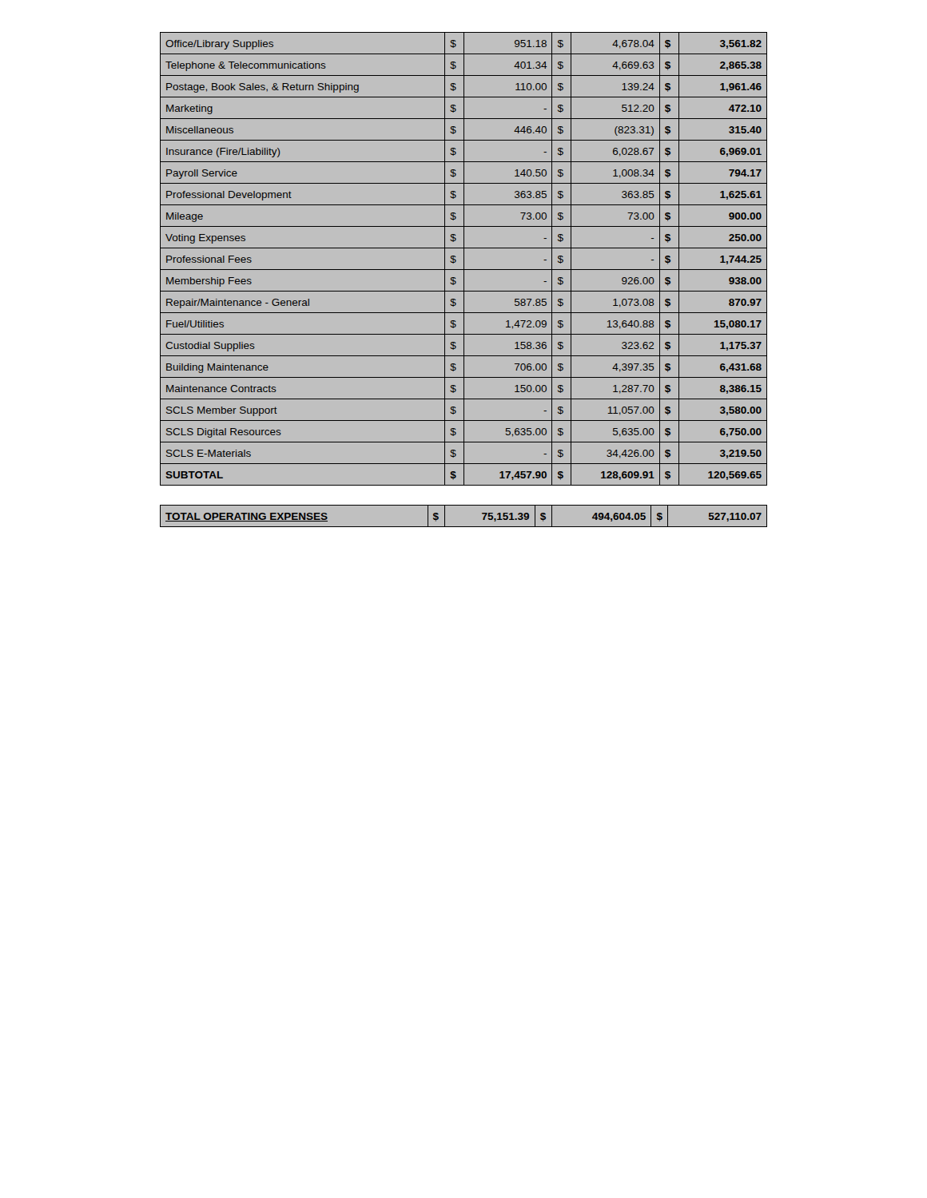| Office/Library Supplies | $ | 951.18 | $ | 4,678.04 | $ | 3,561.82 |
| Telephone & Telecommunications | $ | 401.34 | $ | 4,669.63 | $ | 2,865.38 |
| Postage, Book Sales, & Return Shipping | $ | 110.00 | $ | 139.24 | $ | 1,961.46 |
| Marketing | $ | - | $ | 512.20 | $ | 472.10 |
| Miscellaneous | $ | 446.40 | $ | (823.31) | $ | 315.40 |
| Insurance (Fire/Liability) | $ | - | $ | 6,028.67 | $ | 6,969.01 |
| Payroll Service | $ | 140.50 | $ | 1,008.34 | $ | 794.17 |
| Professional Development | $ | 363.85 | $ | 363.85 | $ | 1,625.61 |
| Mileage | $ | 73.00 | $ | 73.00 | $ | 900.00 |
| Voting Expenses | $ | - | $ | - | $ | 250.00 |
| Professional Fees | $ | - | $ | - | $ | 1,744.25 |
| Membership Fees | $ | - | $ | 926.00 | $ | 938.00 |
| Repair/Maintenance - General | $ | 587.85 | $ | 1,073.08 | $ | 870.97 |
| Fuel/Utilities | $ | 1,472.09 | $ | 13,640.88 | $ | 15,080.17 |
| Custodial Supplies | $ | 158.36 | $ | 323.62 | $ | 1,175.37 |
| Building Maintenance | $ | 706.00 | $ | 4,397.35 | $ | 6,431.68 |
| Maintenance Contracts | $ | 150.00 | $ | 1,287.70 | $ | 8,386.15 |
| SCLS Member Support | $ | - | $ | 11,057.00 | $ | 3,580.00 |
| SCLS Digital Resources | $ | 5,635.00 | $ | 5,635.00 | $ | 6,750.00 |
| SCLS E-Materials | $ | - | $ | 34,426.00 | $ | 3,219.50 |
| SUBTOTAL | $ | 17,457.90 | $ | 128,609.91 | $ | 120,569.65 |
| TOTAL OPERATING EXPENSES | $ | 75,151.39 | $ | 494,604.05 | $ | 527,110.07 |